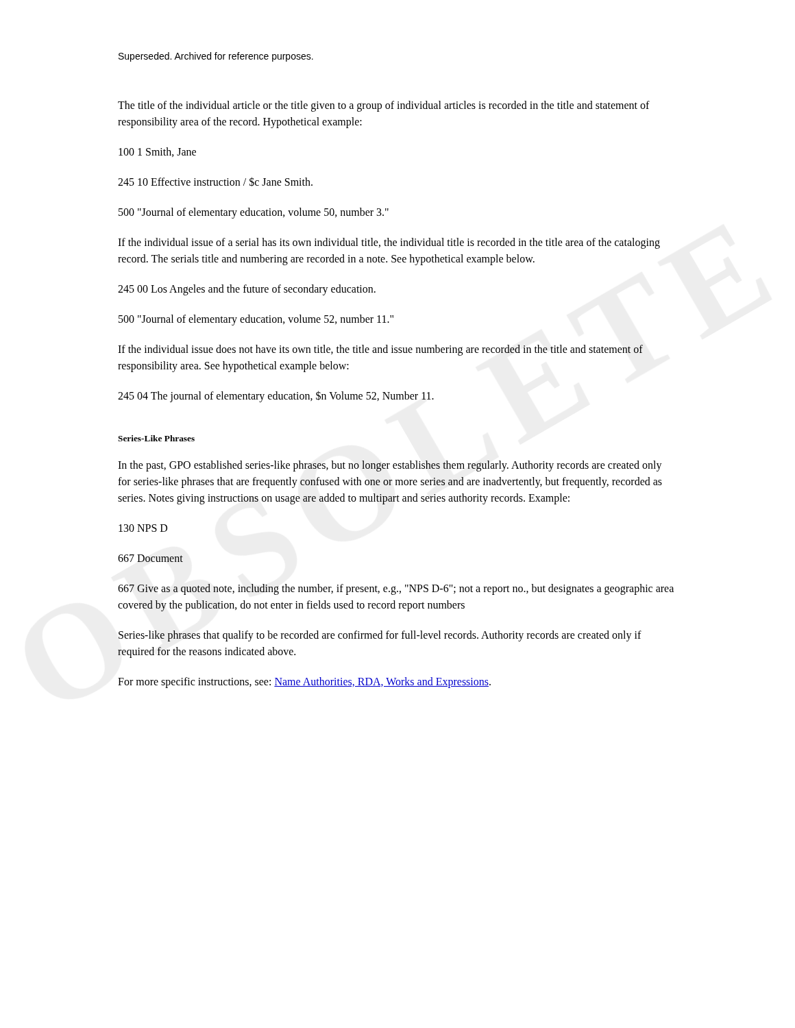OBSOLETE
Superseded. Archived for reference purposes.
The title of the individual article or the title given to a group of individual articles is recorded in the title and statement of responsibility area of the record. Hypothetical example:
100 1 Smith, Jane
245 10 Effective instruction / $c Jane Smith.
500 "Journal of elementary education, volume 50, number 3."
If the individual issue of a serial has its own individual title, the individual title is recorded in the title area of the cataloging record. The serials title and numbering are recorded in a note. See hypothetical example below.
245 00 Los Angeles and the future of secondary education.
500 "Journal of elementary education, volume 52, number 11."
If the individual issue does not have its own title, the title and issue numbering are recorded in the title and statement of responsibility area. See hypothetical example below:
245 04 The journal of elementary education, $n Volume 52, Number 11.
Series-Like Phrases
In the past, GPO established series-like phrases, but no longer establishes them regularly. Authority records are created only for series-like phrases that are frequently confused with one or more series and are inadvertently, but frequently, recorded as series. Notes giving instructions on usage are added to multipart and series authority records. Example:
130 NPS D
667 Document
667 Give as a quoted note, including the number, if present, e.g., "NPS D-6"; not a report no., but designates a geographic area covered by the publication, do not enter in fields used to record report numbers
Series-like phrases that qualify to be recorded are confirmed for full-level records. Authority records are created only if required for the reasons indicated above.
For more specific instructions, see: Name Authorities, RDA, Works and Expressions.